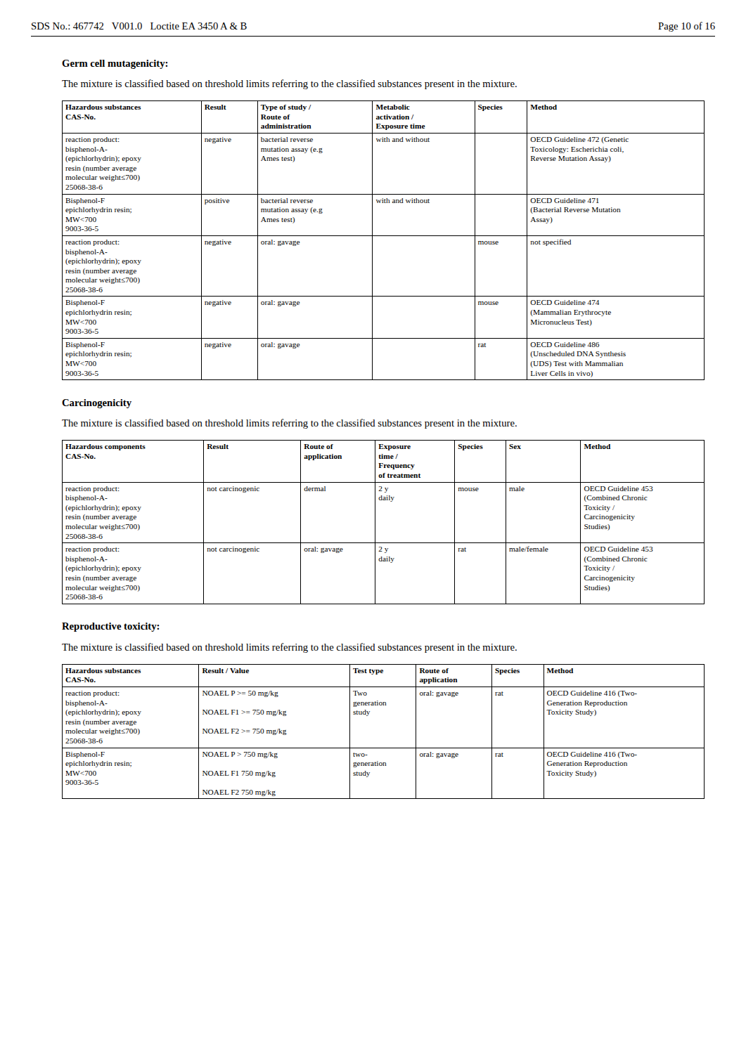SDS No.: 467742 V001.0 Loctite EA 3450 A & B Page 10 of 16
Germ cell mutagenicity:
The mixture is classified based on threshold limits referring to the classified substances present in the mixture.
| Hazardous substances CAS-No. | Result | Type of study / Route of administration | Metabolic activation / Exposure time | Species | Method |
| --- | --- | --- | --- | --- | --- |
| reaction product: bisphenol-A- (epichlorhydrin); epoxy resin (number average molecular weight≤700) 25068-38-6 | negative | bacterial reverse mutation assay (e.g Ames test) | with and without | | OECD Guideline 472 (Genetic Toxicology: Escherichia coli, Reverse Mutation Assay) |
| Bisphenol-F epichlorhydrin resin; MW<700 9003-36-5 | positive | bacterial reverse mutation assay (e.g Ames test) | with and without | | OECD Guideline 471 (Bacterial Reverse Mutation Assay) |
| reaction product: bisphenol-A- (epichlorhydrin); epoxy resin (number average molecular weight≤700) 25068-38-6 | negative | oral: gavage | | mouse | not specified |
| Bisphenol-F epichlorhydrin resin; MW<700 9003-36-5 | negative | oral: gavage | | mouse | OECD Guideline 474 (Mammalian Erythrocyte Micronucleus Test) |
| Bisphenol-F epichlorhydrin resin; MW<700 9003-36-5 | negative | oral: gavage | | rat | OECD Guideline 486 (Unscheduled DNA Synthesis (UDS) Test with Mammalian Liver Cells in vivo) |
Carcinogenicity
The mixture is classified based on threshold limits referring to the classified substances present in the mixture.
| Hazardous components CAS-No. | Result | Route of application | Exposure time / Frequency of treatment | Species | Sex | Method |
| --- | --- | --- | --- | --- | --- | --- |
| reaction product: bisphenol-A- (epichlorhydrin); epoxy resin (number average molecular weight≤700) 25068-38-6 | not carcinogenic | dermal | 2 y daily | mouse | male | OECD Guideline 453 (Combined Chronic Toxicity / Carcinogenicity Studies) |
| reaction product: bisphenol-A- (epichlorhydrin); epoxy resin (number average molecular weight≤700) 25068-38-6 | not carcinogenic | oral: gavage | 2 y daily | rat | male/female | OECD Guideline 453 (Combined Chronic Toxicity / Carcinogenicity Studies) |
Reproductive toxicity:
The mixture is classified based on threshold limits referring to the classified substances present in the mixture.
| Hazardous substances CAS-No. | Result / Value | Test type | Route of application | Species | Method |
| --- | --- | --- | --- | --- | --- |
| reaction product: bisphenol-A- (epichlorhydrin); epoxy resin (number average molecular weight≤700) 25068-38-6 | NOAEL P >= 50 mg/kg NOAEL F1 >= 750 mg/kg NOAEL F2 >= 750 mg/kg | Two generation study | oral: gavage | rat | OECD Guideline 416 (Two- Generation Reproduction Toxicity Study) |
| Bisphenol-F epichlorhydrin resin; MW<700 9003-36-5 | NOAEL P > 750 mg/kg NOAEL F1 750 mg/kg NOAEL F2 750 mg/kg | two- generation study | oral: gavage | rat | OECD Guideline 416 (Two- Generation Reproduction Toxicity Study) |